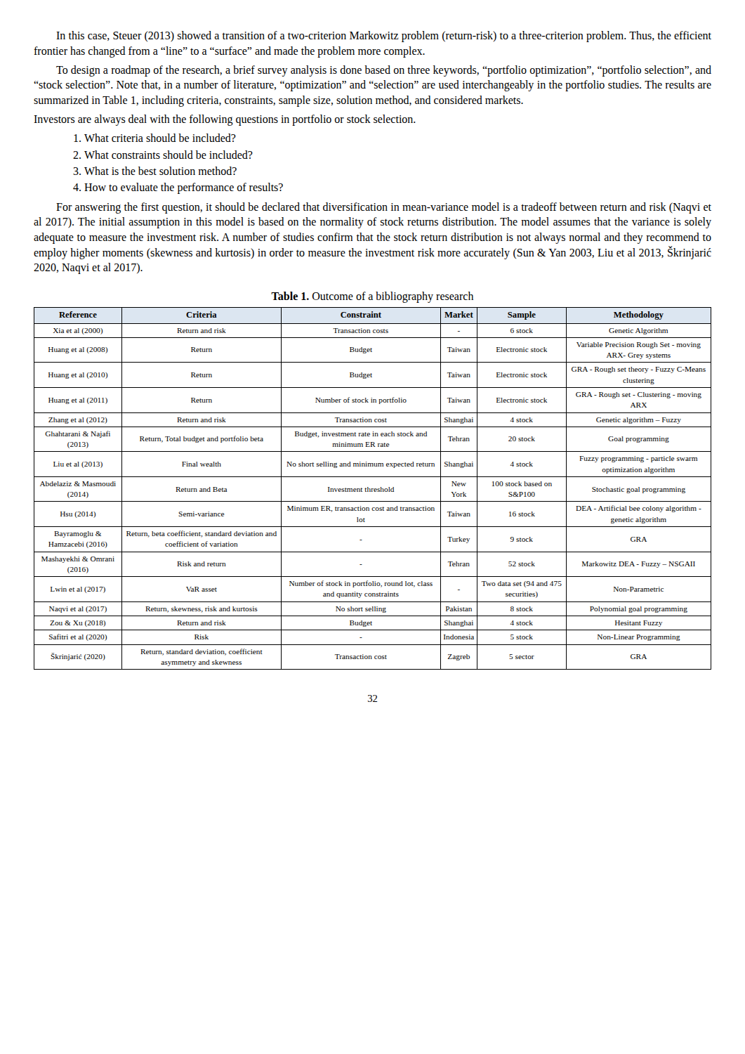In this case, Steuer (2013) showed a transition of a two-criterion Markowitz problem (return-risk) to a three-criterion problem. Thus, the efficient frontier has changed from a “line” to a “surface” and made the problem more complex.
To design a roadmap of the research, a brief survey analysis is done based on three keywords, “portfolio optimization”, “portfolio selection”, and “stock selection”. Note that, in a number of literature, “optimization” and “selection” are used interchangeably in the portfolio studies. The results are summarized in Table 1, including criteria, constraints, sample size, solution method, and considered markets.
Investors are always deal with the following questions in portfolio or stock selection.
What criteria should be included?
What constraints should be included?
What is the best solution method?
How to evaluate the performance of results?
For answering the first question, it should be declared that diversification in mean-variance model is a tradeoff between return and risk (Naqvi et al 2017). The initial assumption in this model is based on the normality of stock returns distribution. The model assumes that the variance is solely adequate to measure the investment risk. A number of studies confirm that the stock return distribution is not always normal and they recommend to employ higher moments (skewness and kurtosis) in order to measure the investment risk more accurately (Sun & Yan 2003, Liu et al 2013, Škrinjarić 2020, Naqvi et al 2017).
Table 1. Outcome of a bibliography research
| Reference | Criteria | Constraint | Market | Sample | Methodology |
| --- | --- | --- | --- | --- | --- |
| Xia et al (2000) | Return and risk | Transaction costs | - | 6 stock | Genetic Algorithm |
| Huang et al (2008) | Return | Budget | Taiwan | Electronic stock | Variable Precision Rough Set - moving ARX- Grey systems |
| Huang et al (2010) | Return | Budget | Taiwan | Electronic stock | GRA - Rough set theory - Fuzzy C-Means clustering |
| Huang et al (2011) | Return | Number of stock in portfolio | Taiwan | Electronic stock | GRA - Rough set - Clustering - moving ARX |
| Zhang et al (2012) | Return and risk | Transaction cost | Shanghai | 4 stock | Genetic algorithm – Fuzzy |
| Ghahtarani & Najafi (2013) | Return, Total budget and portfolio beta | Budget, investment rate in each stock and minimum ER rate | Tehran | 20 stock | Goal programming |
| Liu et al (2013) | Final wealth | No short selling and minimum expected return | Shanghai | 4 stock | Fuzzy programming - particle swarm optimization algorithm |
| Abdelaziz & Masmoudi (2014) | Return and Beta | Investment threshold | New York | 100 stock based on S&P100 | Stochastic goal programming |
| Hsu (2014) | Semi-variance | Minimum ER, transaction cost and transaction lot | Taiwan | 16 stock | DEA - Artificial bee colony algorithm - genetic algorithm |
| Bayramoglu & Hamzacebi (2016) | Return, beta coefficient, standard deviation and coefficient of variation | - | Turkey | 9 stock | GRA |
| Mashayekhi & Omrani (2016) | Risk and return | - | Tehran | 52 stock | Markowitz DEA - Fuzzy – NSGAII |
| Lwin et al (2017) | VaR asset | Number of stock in portfolio, round lot, class and quantity constraints | - | Two data set (94 and 475 securities) | Non-Parametric |
| Naqvi et al (2017) | Return, skewness, risk and kurtosis | No short selling | Pakistan | 8 stock | Polynomial goal programming |
| Zou & Xu (2018) | Return and risk | Budget | Shanghai | 4 stock | Hesitant Fuzzy |
| Safitri et al (2020) | Risk | - | Indonesia | 5 stock | Non-Linear Programming |
| Škrinjarić (2020) | Return, standard deviation, coefficient asymmetry and skewness | Transaction cost | Zagreb | 5 sector | GRA |
32